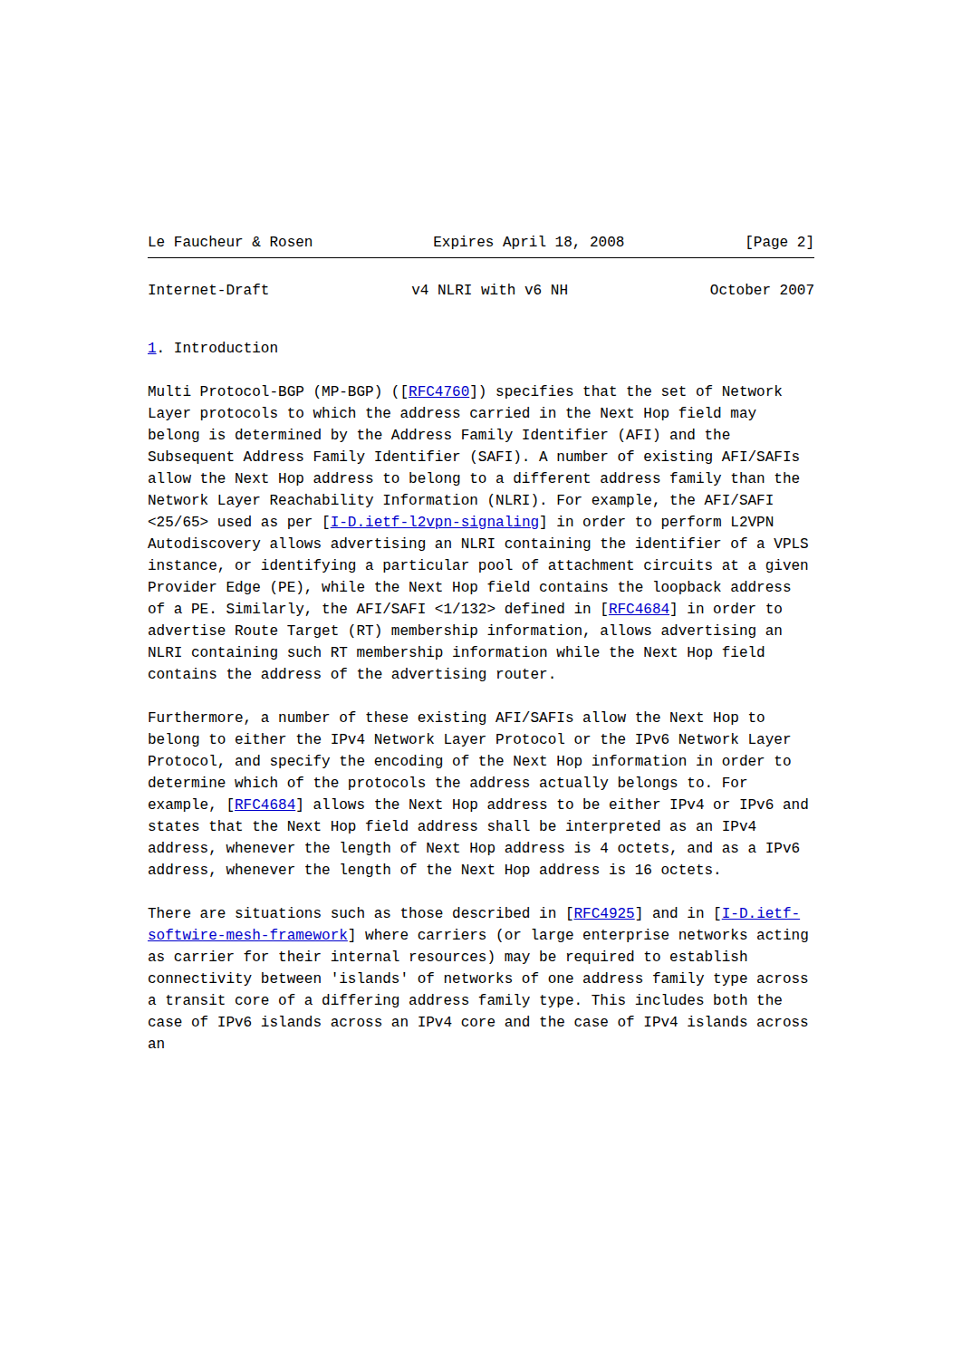Le Faucheur & Rosen Expires April 18, 2008[Page 2]
Internet-Draft v4 NLRI with v6 NH October 2007
1. Introduction
Multi Protocol-BGP (MP-BGP) ([RFC4760]) specifies that the set of Network Layer protocols to which the address carried in the Next Hop field may belong is determined by the Address Family Identifier (AFI) and the Subsequent Address Family Identifier (SAFI). A number of existing AFI/SAFIs allow the Next Hop address to belong to a different address family than the Network Layer Reachability Information (NLRI). For example, the AFI/SAFI <25/65> used as per [I-D.ietf-l2vpn-signaling] in order to perform L2VPN Autodiscovery allows advertising an NLRI containing the identifier of a VPLS instance, or identifying a particular pool of attachment circuits at a given Provider Edge (PE), while the Next Hop field contains the loopback address of a PE. Similarly, the AFI/SAFI <1/132> defined in [RFC4684] in order to advertise Route Target (RT) membership information, allows advertising an NLRI containing such RT membership information while the Next Hop field contains the address of the advertising router.
Furthermore, a number of these existing AFI/SAFIs allow the Next Hop to belong to either the IPv4 Network Layer Protocol or the IPv6 Network Layer Protocol, and specify the encoding of the Next Hop information in order to determine which of the protocols the address actually belongs to. For example, [RFC4684] allows the Next Hop address to be either IPv4 or IPv6 and states that the Next Hop field address shall be interpreted as an IPv4 address, whenever the length of Next Hop address is 4 octets, and as a IPv6 address, whenever the length of the Next Hop address is 16 octets.
There are situations such as those described in [RFC4925] and in [I-D.ietf-softwire-mesh-framework] where carriers (or large enterprise networks acting as carrier for their internal resources) may be required to establish connectivity between 'islands' of networks of one address family type across a transit core of a differing address family type. This includes both the case of IPv6 islands across an IPv4 core and the case of IPv4 islands across an